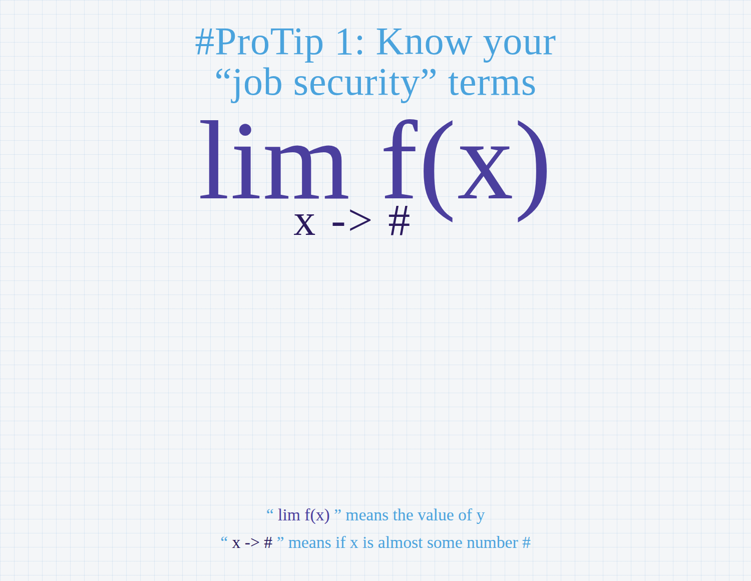#ProTip 1: Know your “job security” terms
lim f(x) x -> #
“ lim f(x) ” means the value of y
“ x -> # ” means if x is almost some number #